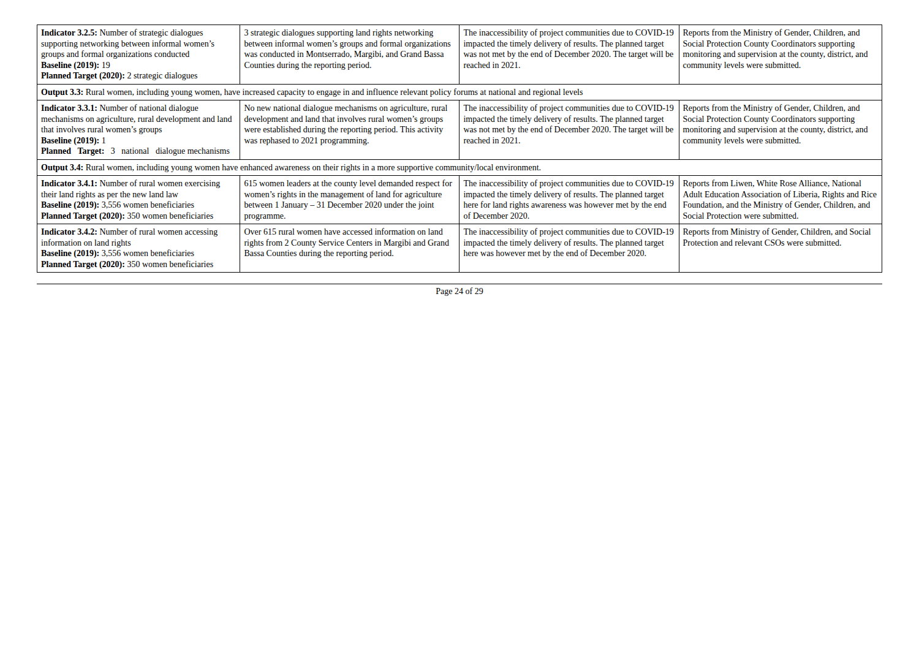| Indicator 3.2.5: Number of strategic dialogues supporting networking between informal women’s groups and formal organizations conducted Baseline (2019): 19 Planned Target (2020): 2 strategic dialogues | 3 strategic dialogues supporting land rights networking between informal women’s groups and formal organizations was conducted in Montserrado, Margibi, and Grand Bassa Counties during the reporting period. | The inaccessibility of project communities due to COVID-19 impacted the timely delivery of results. The planned target was not met by the end of December 2020. The target will be reached in 2021. | Reports from the Ministry of Gender, Children, and Social Protection County Coordinators supporting monitoring and supervision at the county, district, and community levels were submitted. |
| Output 3.3: Rural women, including young women, have increased capacity to engage in and influence relevant policy forums at national and regional levels |
| Indicator 3.3.1: Number of national dialogue mechanisms on agriculture, rural development and land that involves rural women’s groups Baseline (2019): 1 Planned Target: 3 national dialogue mechanisms | No new national dialogue mechanisms on agriculture, rural development and land that involves rural women’s groups were established during the reporting period. This activity was rephased to 2021 programming. | The inaccessibility of project communities due to COVID-19 impacted the timely delivery of results. The planned target was not met by the end of December 2020. The target will be reached in 2021. | Reports from the Ministry of Gender, Children, and Social Protection County Coordinators supporting monitoring and supervision at the county, district, and community levels were submitted. |
| Output 3.4: Rural women, including young women have enhanced awareness on their rights in a more supportive community/local environment. |
| Indicator 3.4.1: Number of rural women exercising their land rights as per the new land law Baseline (2019): 3,556 women beneficiaries Planned Target (2020): 350 women beneficiaries | 615 women leaders at the county level demanded respect for women’s rights in the management of land for agriculture between 1 January – 31 December 2020 under the joint programme. | The inaccessibility of project communities due to COVID-19 impacted the timely delivery of results. The planned target here for land rights awareness was however met by the end of December 2020. | Reports from Liwen, White Rose Alliance, National Adult Education Association of Liberia, Rights and Rice Foundation, and the Ministry of Gender, Children, and Social Protection were submitted. |
| Indicator 3.4.2: Number of rural women accessing information on land rights Baseline (2019): 3,556 women beneficiaries Planned Target (2020): 350 women beneficiaries | Over 615 rural women have accessed information on land rights from 2 County Service Centers in Margibi and Grand Bassa Counties during the reporting period. | The inaccessibility of project communities due to COVID-19 impacted the timely delivery of results. The planned target here was however met by the end of December 2020. | Reports from Ministry of Gender, Children, and Social Protection and relevant CSOs were submitted. |
Page 24 of 29